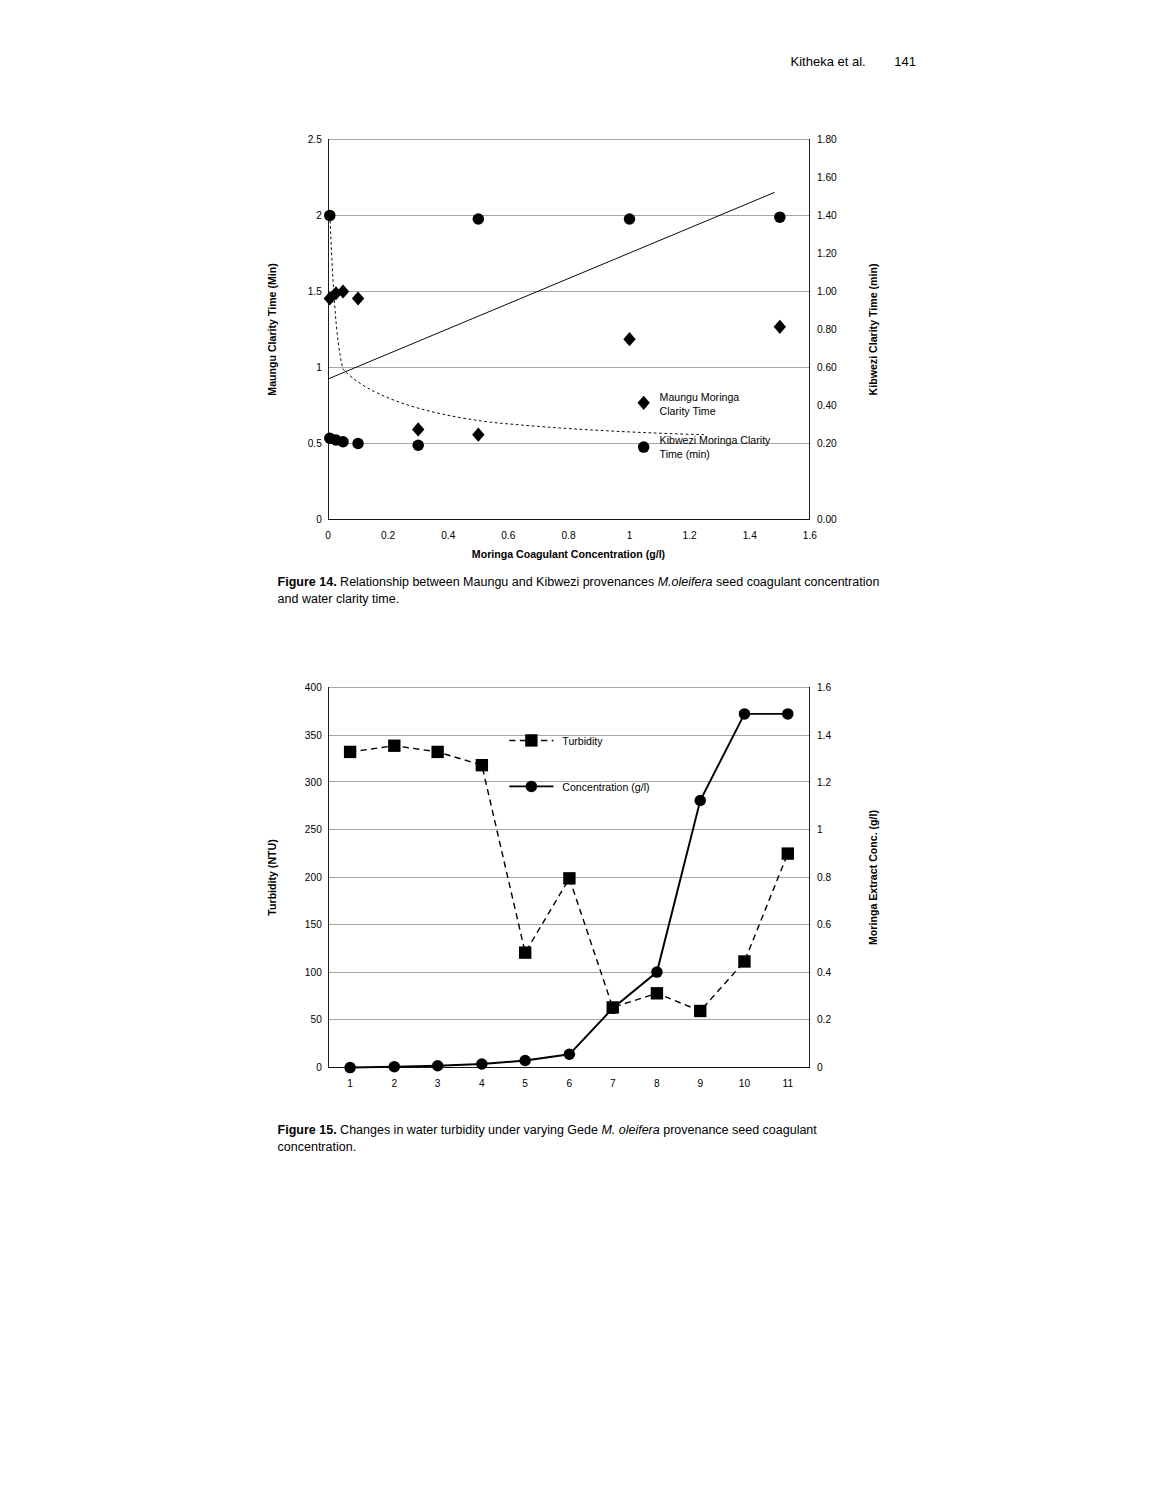Kitheka et al. 141
2.5 2 1.5 1 0.5 0 1.80 1.60 1.40 1.20 1.00 0.80 0.60 0.40 0.20 0.00 0 0.2 0.4 0.6 0.8 1 1.2 1.4 1.6 Maungu Clarity Time (Min) Kibwezi Clarity Time (min) Moringa Coagulant Concentration (g/l) Maungu Moringa Clarity Time Kibwezi Moringa Clarity Time (min)
Figure 14. Relationship between Maungu and Kibwezi provenances M.oleifera seed coagulant concentration and water clarity time.
400 350 300 250 200 150 100 50 0 1.6 1.4 1.2 1 0.8 0.6 0.4 0.2 0 1 2 3 4 5 6 7 8 9 10 11 Turbidity (NTU) Moringa Extract Conc. (g/l) Turbidity Concentration (g/l)
Figure 15. Changes in water turbidity under varying Gede M. oleifera provenance seed coagulant concentration.